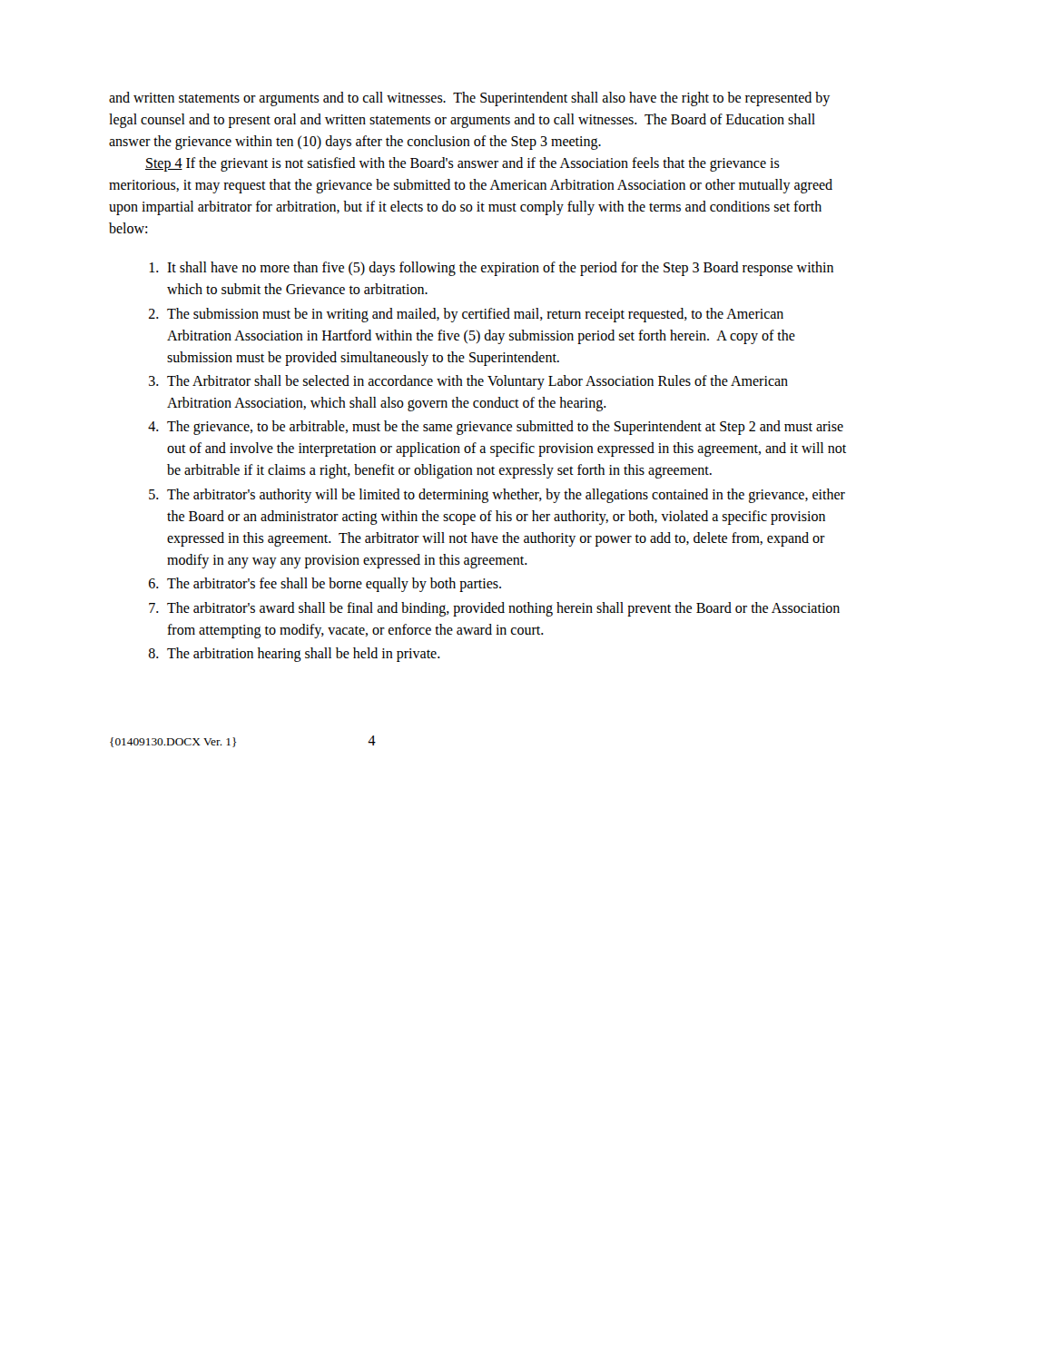and written statements or arguments and to call witnesses. The Superintendent shall also have the right to be represented by legal counsel and to present oral and written statements or arguments and to call witnesses. The Board of Education shall answer the grievance within ten (10) days after the conclusion of the Step 3 meeting.
Step 4 If the grievant is not satisfied with the Board's answer and if the Association feels that the grievance is meritorious, it may request that the grievance be submitted to the American Arbitration Association or other mutually agreed upon impartial arbitrator for arbitration, but if it elects to do so it must comply fully with the terms and conditions set forth below:
It shall have no more than five (5) days following the expiration of the period for the Step 3 Board response within which to submit the Grievance to arbitration.
The submission must be in writing and mailed, by certified mail, return receipt requested, to the American Arbitration Association in Hartford within the five (5) day submission period set forth herein. A copy of the submission must be provided simultaneously to the Superintendent.
The Arbitrator shall be selected in accordance with the Voluntary Labor Association Rules of the American Arbitration Association, which shall also govern the conduct of the hearing.
The grievance, to be arbitrable, must be the same grievance submitted to the Superintendent at Step 2 and must arise out of and involve the interpretation or application of a specific provision expressed in this agreement, and it will not be arbitrable if it claims a right, benefit or obligation not expressly set forth in this agreement.
The arbitrator's authority will be limited to determining whether, by the allegations contained in the grievance, either the Board or an administrator acting within the scope of his or her authority, or both, violated a specific provision expressed in this agreement. The arbitrator will not have the authority or power to add to, delete from, expand or modify in any way any provision expressed in this agreement.
The arbitrator's fee shall be borne equally by both parties.
The arbitrator's award shall be final and binding, provided nothing herein shall prevent the Board or the Association from attempting to modify, vacate, or enforce the award in court.
The arbitration hearing shall be held in private.
{01409130.DOCX Ver. 1} 4